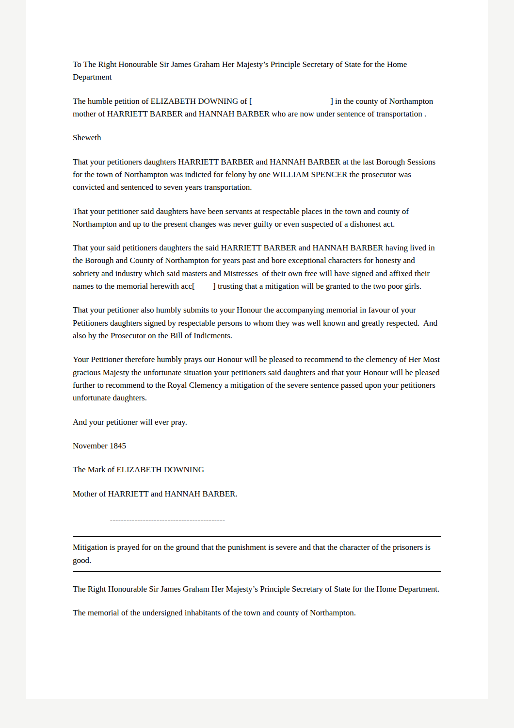To The Right Honourable Sir James Graham Her Majesty’s Principle Secretary of State for the Home Department
The humble petition of ELIZABETH DOWNING of [ ] in the county of Northampton mother of HARRIETT BARBER and HANNAH BARBER who are now under sentence of transportation .
Sheweth
That your petitioners daughters HARRIETT BARBER and HANNAH BARBER at the last Borough Sessions for the town of Northampton was indicted for felony by one WILLIAM SPENCER the prosecutor was convicted and sentenced to seven years transportation.
That your petitioner said daughters have been servants at respectable places in the town and county of Northampton and up to the present changes was never guilty or even suspected of a dishonest act.
That your said petitioners daughters the said HARRIETT BARBER and HANNAH BARBER having lived in the Borough and County of Northampton for years past and bore exceptional characters for honesty and sobriety and industry which said masters and Mistresses of their own free will have signed and affixed their names to the memorial herewith acc[ ] trusting that a mitigation will be granted to the two poor girls.
That your petitioner also humbly submits to your Honour the accompanying memorial in favour of your Petitioners daughters signed by respectable persons to whom they was well known and greatly respected. And also by the Prosecutor on the Bill of Indicments.
Your Petitioner therefore humbly prays our Honour will be pleased to recommend to the clemency of Her Most gracious Majesty the unfortunate situation your petitioners said daughters and that your Honour will be pleased further to recommend to the Royal Clemency a mitigation of the severe sentence passed upon your petitioners unfortunate daughters.
And your petitioner will ever pray.
November 1845
The Mark of ELIZABETH DOWNING
Mother of HARRIETT and HANNAH BARBER.
------------------------------------------
Mitigation is prayed for on the ground that the punishment is severe and that the character of the prisoners is good.
The Right Honourable Sir James Graham Her Majesty’s Principle Secretary of State for the Home Department.
The memorial of the undersigned inhabitants of the town and county of Northampton.